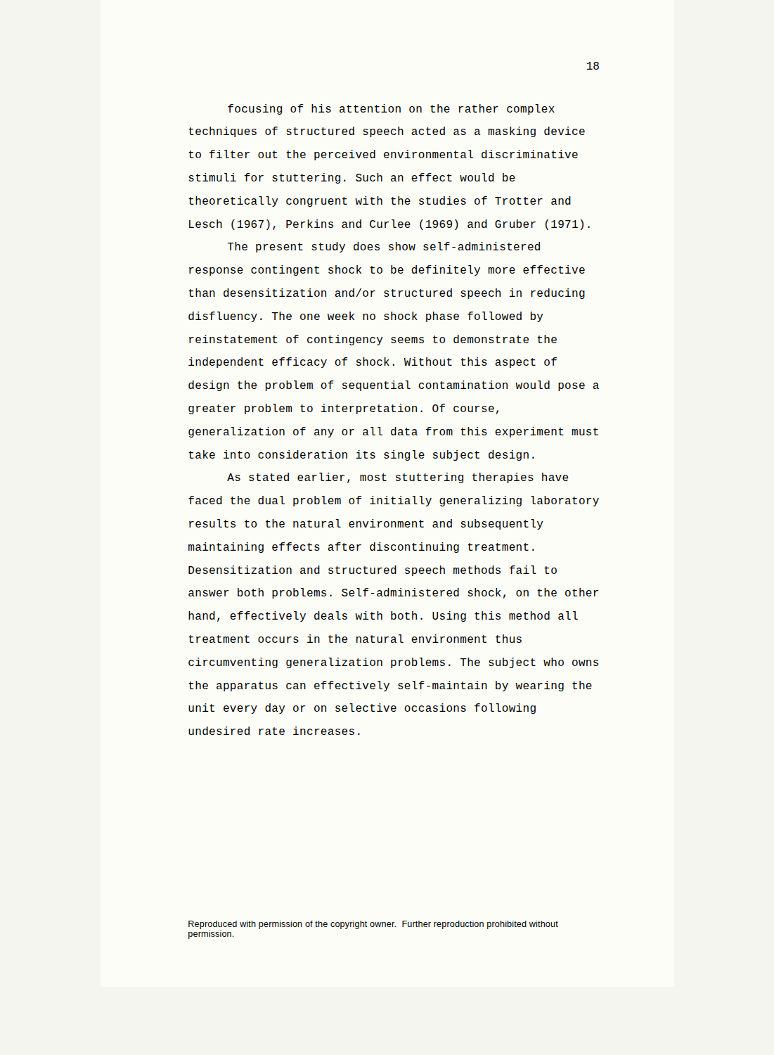18
focusing of his attention on the rather complex techniques of structured speech acted as a masking device to filter out the perceived environmental discriminative stimuli for stuttering. Such an effect would be theoretically congruent with the studies of Trotter and Lesch (1967), Perkins and Curlee (1969) and Gruber (1971).
The present study does show self-administered response contingent shock to be definitely more effective than desensitization and/or structured speech in reducing disfluency. The one week no shock phase followed by reinstatement of contingency seems to demonstrate the independent efficacy of shock. Without this aspect of design the problem of sequential contamination would pose a greater problem to interpretation. Of course, generalization of any or all data from this experiment must take into consideration its single subject design.
As stated earlier, most stuttering therapies have faced the dual problem of initially generalizing laboratory results to the natural environment and subsequently maintaining effects after discontinuing treatment. Desensitization and structured speech methods fail to answer both problems. Self-administered shock, on the other hand, effectively deals with both. Using this method all treatment occurs in the natural environment thus circumventing generalization problems. The subject who owns the apparatus can effectively self-maintain by wearing the unit every day or on selective occasions following undesired rate increases.
Reproduced with permission of the copyright owner. Further reproduction prohibited without permission.